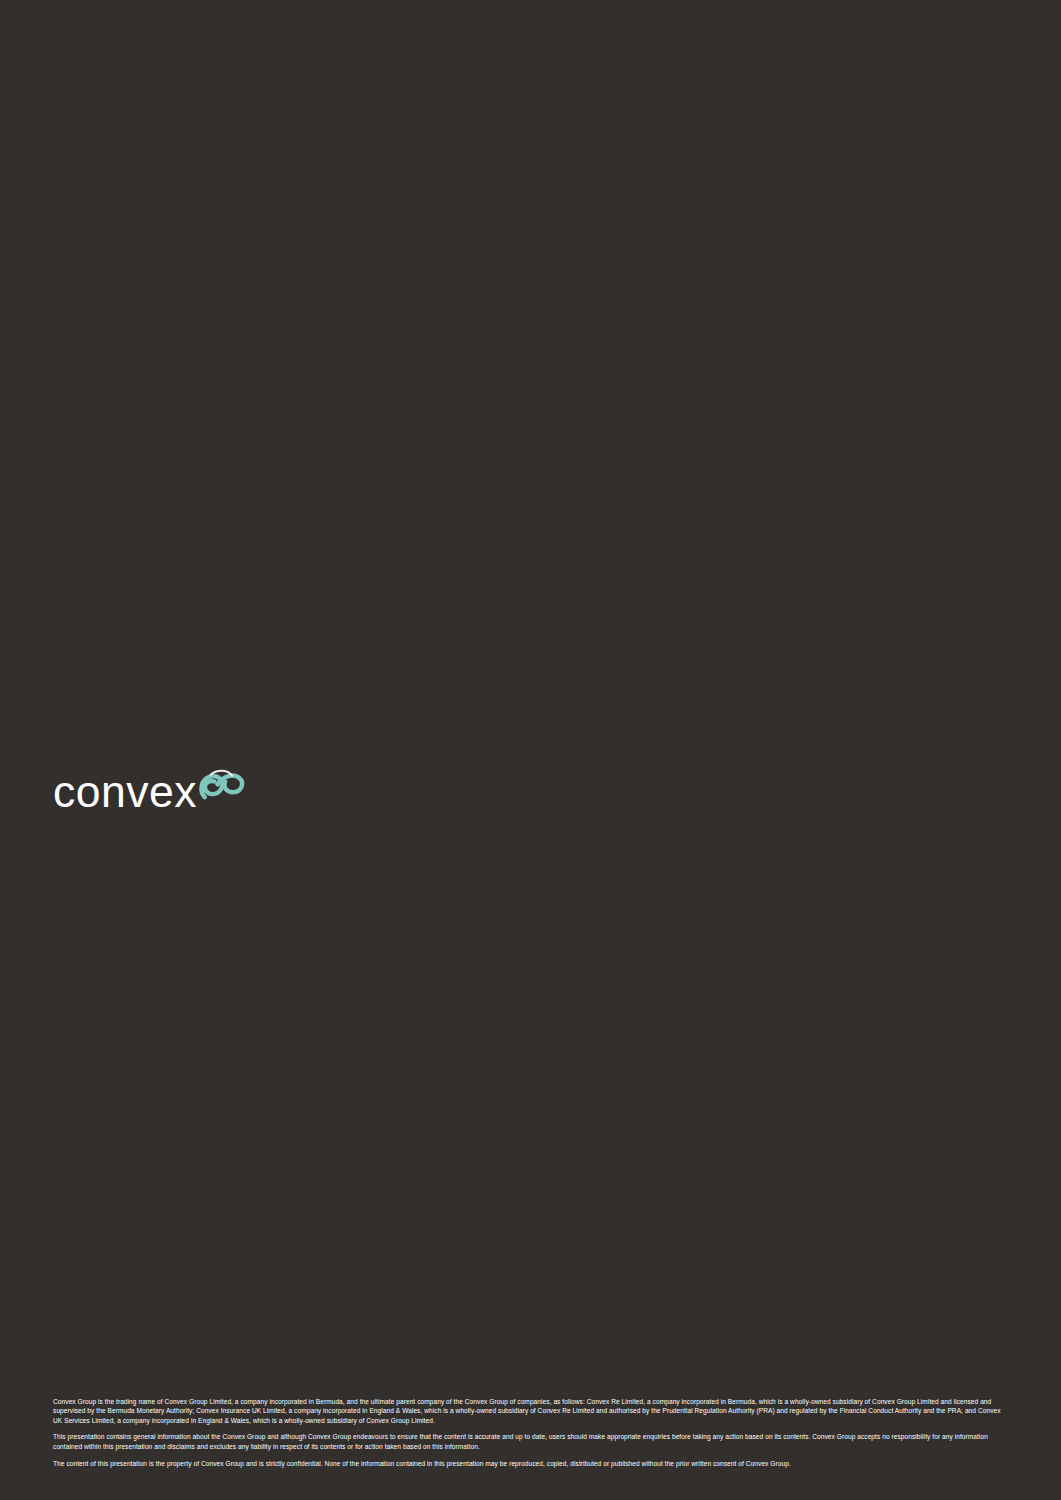convex
Convex Group is the trading name of Convex Group Limited, a company incorporated in Bermuda, and the ultimate parent company of the Convex Group of companies, as follows: Convex Re Limited, a company incorporated in Bermuda, which is a wholly-owned subsidiary of Convex Group Limited and licensed and supervised by the Bermuda Monetary Authority; Convex Insurance UK Limited, a company incorporated in England & Wales, which is a wholly-owned subsidiary of Convex Re Limited and authorised by the Prudential Regulation Authority (PRA) and regulated by the Financial Conduct Authority and the PRA; and Convex UK Services Limited, a company incorporated in England & Wales, which is a wholly-owned subsidiary of Convex Group Limited.
This presentation contains general information about the Convex Group and although Convex Group endeavours to ensure that the content is accurate and up to date, users should make appropriate enquiries before taking any action based on its contents. Convex Group accepts no responsibility for any information contained within this presentation and disclaims and excludes any liability in respect of its contents or for action taken based on this information.
The content of this presentation is the property of Convex Group and is strictly confidential. None of the information contained in this presentation may be reproduced, copied, distributed or published without the prior written consent of Convex Group.